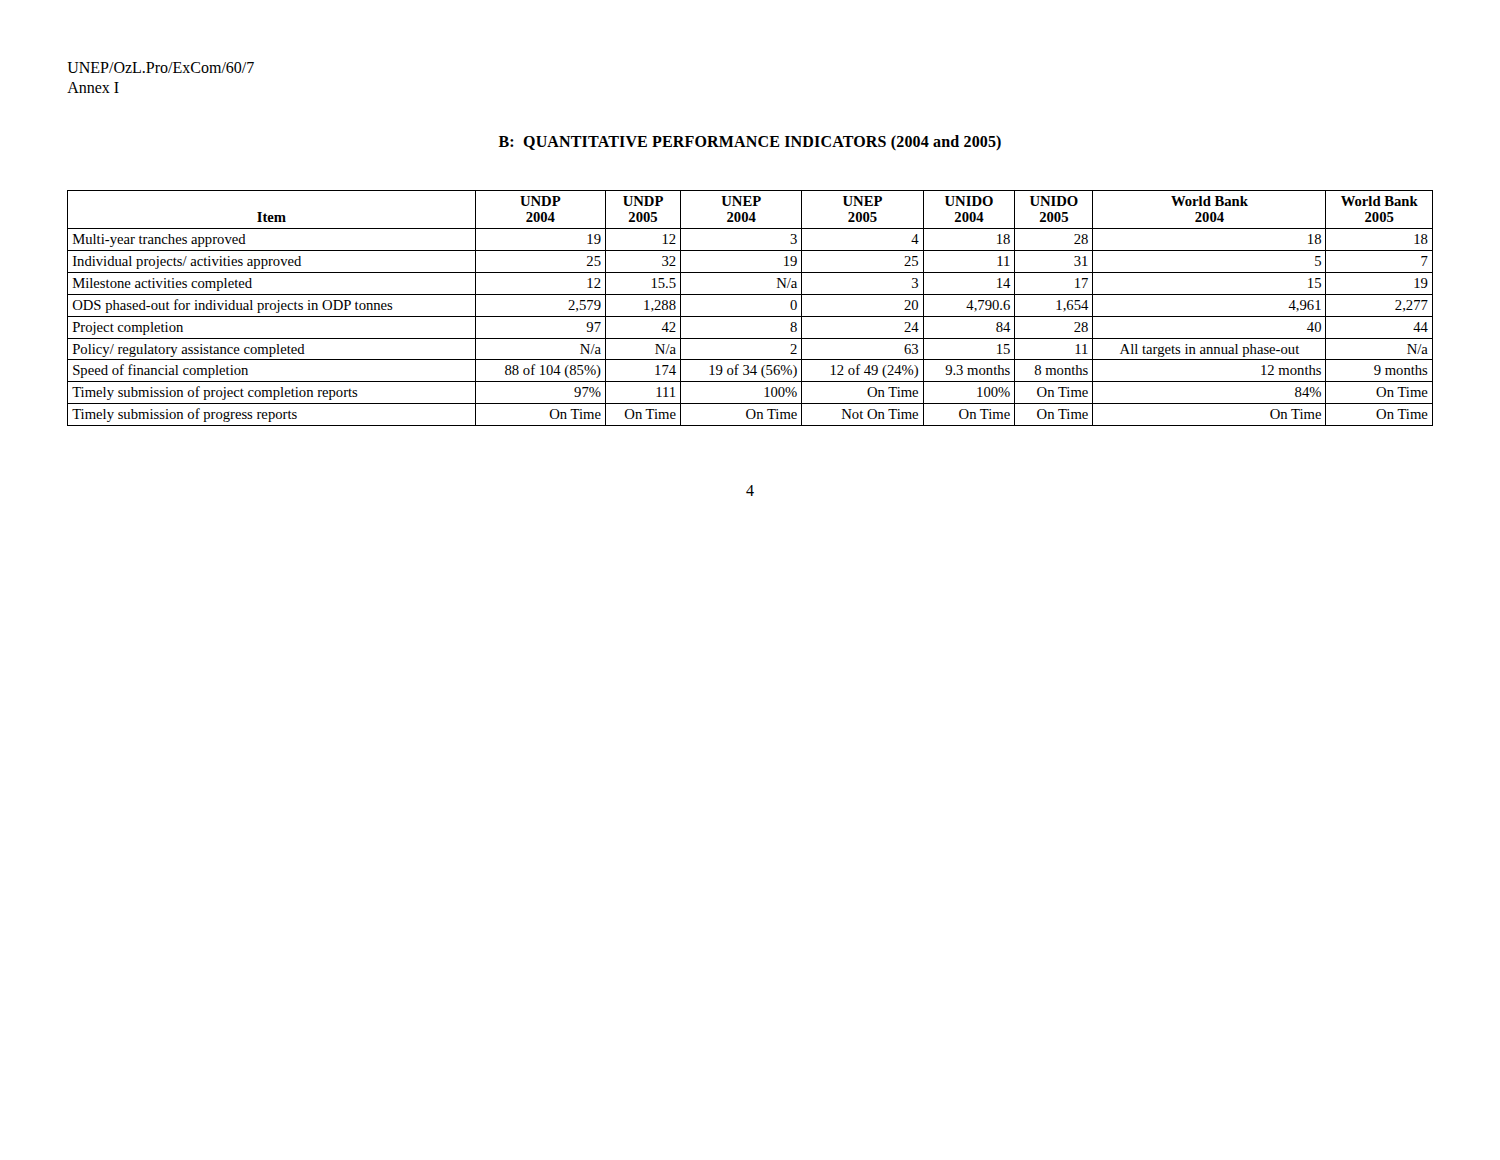UNEP/OzL.Pro/ExCom/60/7
Annex I
B: QUANTITATIVE PERFORMANCE INDICATORS (2004 and 2005)
| Item | UNDP 2004 | UNDP 2005 | UNEP 2004 | UNEP 2005 | UNIDO 2004 | UNIDO 2005 | World Bank 2004 | World Bank 2005 |
| --- | --- | --- | --- | --- | --- | --- | --- | --- |
| Multi-year tranches approved | 19 | 12 | 3 | 4 | 18 | 28 | 18 | 18 |
| Individual projects/ activities approved | 25 | 32 | 19 | 25 | 11 | 31 | 5 | 7 |
| Milestone activities completed | 12 | 15.5 | N/a | 3 | 14 | 17 | 15 | 19 |
| ODS phased-out for individual projects in ODP tonnes | 2,579 | 1,288 | 0 | 20 | 4,790.6 | 1,654 | 4,961 | 2,277 |
| Project completion | 97 | 42 | 8 | 24 | 84 | 28 | 40 | 44 |
| Policy/ regulatory assistance completed | N/a | N/a | 2 | 63 | 15 | 11 | All targets in annual phase-out | N/a |
| Speed of financial completion | 88 of 104 (85%) | 174 | 19 of 34 (56%) | 12 of 49 (24%) | 9.3 months | 8 months | 12 months | 9 months |
| Timely submission of project completion reports | 97% | 111 | 100% | On Time | 100% | On Time | 84% | On Time |
| Timely submission of progress reports | On Time | On Time | On Time | Not On Time | On Time | On Time | On Time | On Time |
4